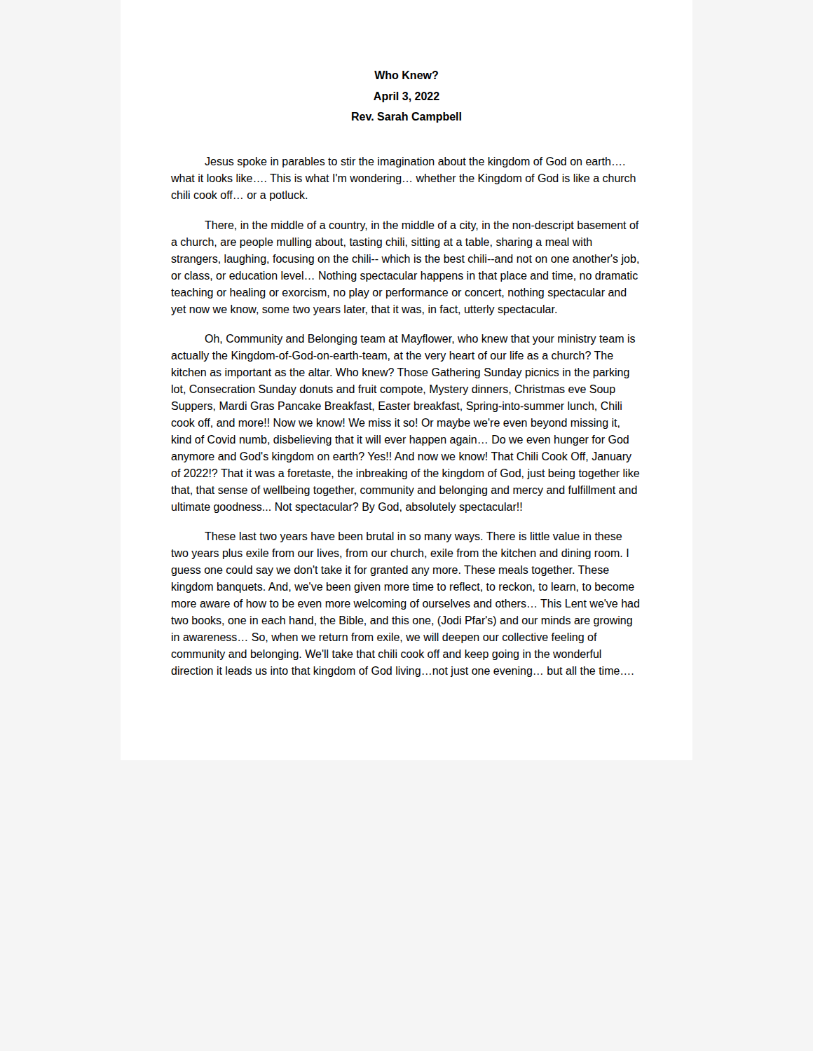Who Knew?
April 3, 2022
Rev. Sarah Campbell
Jesus spoke in parables to stir the imagination about the kingdom of God on earth…. what it looks like…. This is what I'm wondering… whether the Kingdom of God is like a church chili cook off… or a potluck.
There, in the middle of a country, in the middle of a city, in the non-descript basement of a church, are people mulling about, tasting chili, sitting at a table, sharing a meal with strangers, laughing, focusing on the chili-- which is the best chili--and not on one another's job, or class, or education level… Nothing spectacular happens in that place and time, no dramatic teaching or healing or exorcism, no play or performance or concert, nothing spectacular and yet now we know, some two years later, that it was, in fact, utterly spectacular.
Oh, Community and Belonging team at Mayflower, who knew that your ministry team is actually the Kingdom-of-God-on-earth-team, at the very heart of our life as a church? The kitchen as important as the altar. Who knew? Those Gathering Sunday picnics in the parking lot, Consecration Sunday donuts and fruit compote, Mystery dinners, Christmas eve Soup Suppers, Mardi Gras Pancake Breakfast, Easter breakfast, Spring-into-summer lunch, Chili cook off, and more!! Now we know! We miss it so! Or maybe we're even beyond missing it, kind of Covid numb, disbelieving that it will ever happen again… Do we even hunger for God anymore and God's kingdom on earth? Yes!! And now we know! That Chili Cook Off, January of 2022!? That it was a foretaste, the inbreaking of the kingdom of God, just being together like that, that sense of wellbeing together, community and belonging and mercy and fulfillment and ultimate goodness... Not spectacular? By God, absolutely spectacular!!
These last two years have been brutal in so many ways. There is little value in these two years plus exile from our lives, from our church, exile from the kitchen and dining room. I guess one could say we don't take it for granted any more. These meals together. These kingdom banquets. And, we've been given more time to reflect, to reckon, to learn, to become more aware of how to be even more welcoming of ourselves and others… This Lent we've had two books, one in each hand, the Bible, and this one, (Jodi Pfar's) and our minds are growing in awareness… So, when we return from exile, we will deepen our collective feeling of community and belonging. We'll take that chili cook off and keep going in the wonderful direction it leads us into that kingdom of God living…not just one evening… but all the time….